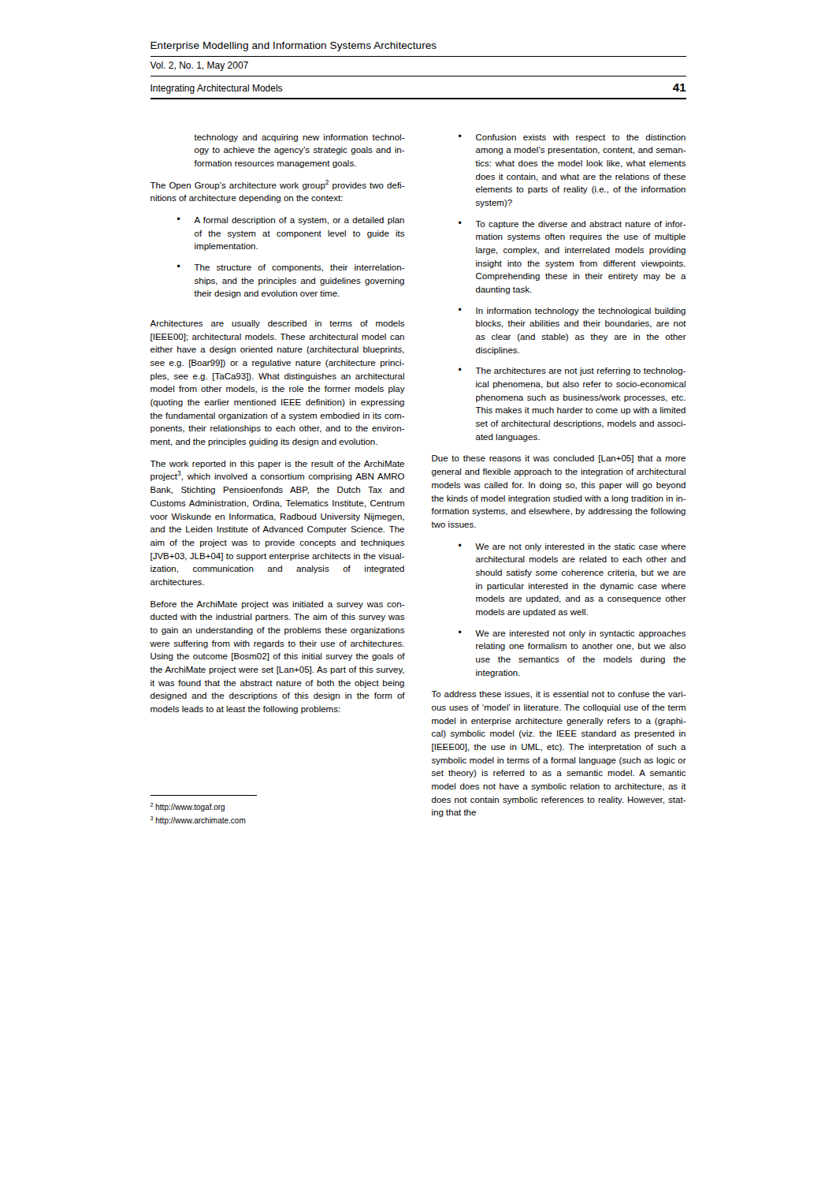Enterprise Modelling and Information Systems Architectures
Vol. 2, No. 1, May 2007
Integrating Architectural Models 41
technology and acquiring new information technology to achieve the agency’s strategic goals and information resources management goals.
The Open Group’s architecture work group2 provides two definitions of architecture depending on the context:
A formal description of a system, or a detailed plan of the system at component level to guide its implementation.
The structure of components, their interrelationships, and the principles and guidelines governing their design and evolution over time.
Architectures are usually described in terms of models [IEEE00]; architectural models. These architectural model can either have a design oriented nature (architectural blueprints, see e.g. [Boar99]) or a regulative nature (architecture principles, see e.g. [TaCa93]). What distinguishes an architectural model from other models, is the role the former models play (quoting the earlier mentioned IEEE definition) in expressing the fundamental organization of a system embodied in its components, their relationships to each other, and to the environment, and the principles guiding its design and evolution.
The work reported in this paper is the result of the ArchiMate project3, which involved a consortium comprising ABN AMRO Bank, Stichting Pensioenfonds ABP, the Dutch Tax and Customs Administration, Ordina, Telematics Institute, Centrum voor Wiskunde en Informatica, Radboud University Nijmegen, and the Leiden Institute of Advanced Computer Science. The aim of the project was to provide concepts and techniques [JVB+03, JLB+04] to support enterprise architects in the visualization, communication and analysis of integrated architectures.
Before the ArchiMate project was initiated a survey was conducted with the industrial partners. The aim of this survey was to gain an understanding of the problems these organizations were suffering from with regards to their use of architectures. Using the outcome [Bosm02] of this initial survey the goals of the ArchiMate project were set [Lan+05]. As part of this survey, it was found that the abstract nature of both the object being designed and the descriptions of this design in the form of models leads to at least the following problems:
2 http://www.togaf.org
3 http://www.archimate.com
Confusion exists with respect to the distinction among a model’s presentation, content, and semantics: what does the model look like, what elements does it contain, and what are the relations of these elements to parts of reality (i.e., of the information system)?
To capture the diverse and abstract nature of information systems often requires the use of multiple large, complex, and interrelated models providing insight into the system from different viewpoints. Comprehending these in their entirety may be a daunting task.
In information technology the technological building blocks, their abilities and their boundaries, are not as clear (and stable) as they are in the other disciplines.
The architectures are not just referring to technological phenomena, but also refer to socio-economical phenomena such as business/work processes, etc. This makes it much harder to come up with a limited set of architectural descriptions, models and associated languages.
Due to these reasons it was concluded [Lan+05] that a more general and flexible approach to the integration of architectural models was called for. In doing so, this paper will go beyond the kinds of model integration studied with a long tradition in information systems, and elsewhere, by addressing the following two issues.
We are not only interested in the static case where architectural models are related to each other and should satisfy some coherence criteria, but we are in particular interested in the dynamic case where models are updated, and as a consequence other models are updated as well.
We are interested not only in syntactic approaches relating one formalism to another one, but we also use the semantics of the models during the integration.
To address these issues, it is essential not to confuse the various uses of ‘model’ in literature. The colloquial use of the term model in enterprise architecture generally refers to a (graphical) symbolic model (viz. the IEEE standard as presented in [IEEE00], the use in UML, etc). The interpretation of such a symbolic model in terms of a formal language (such as logic or set theory) is referred to as a semantic model. A semantic model does not have a symbolic relation to architecture, as it does not contain symbolic references to reality. However, stating that the